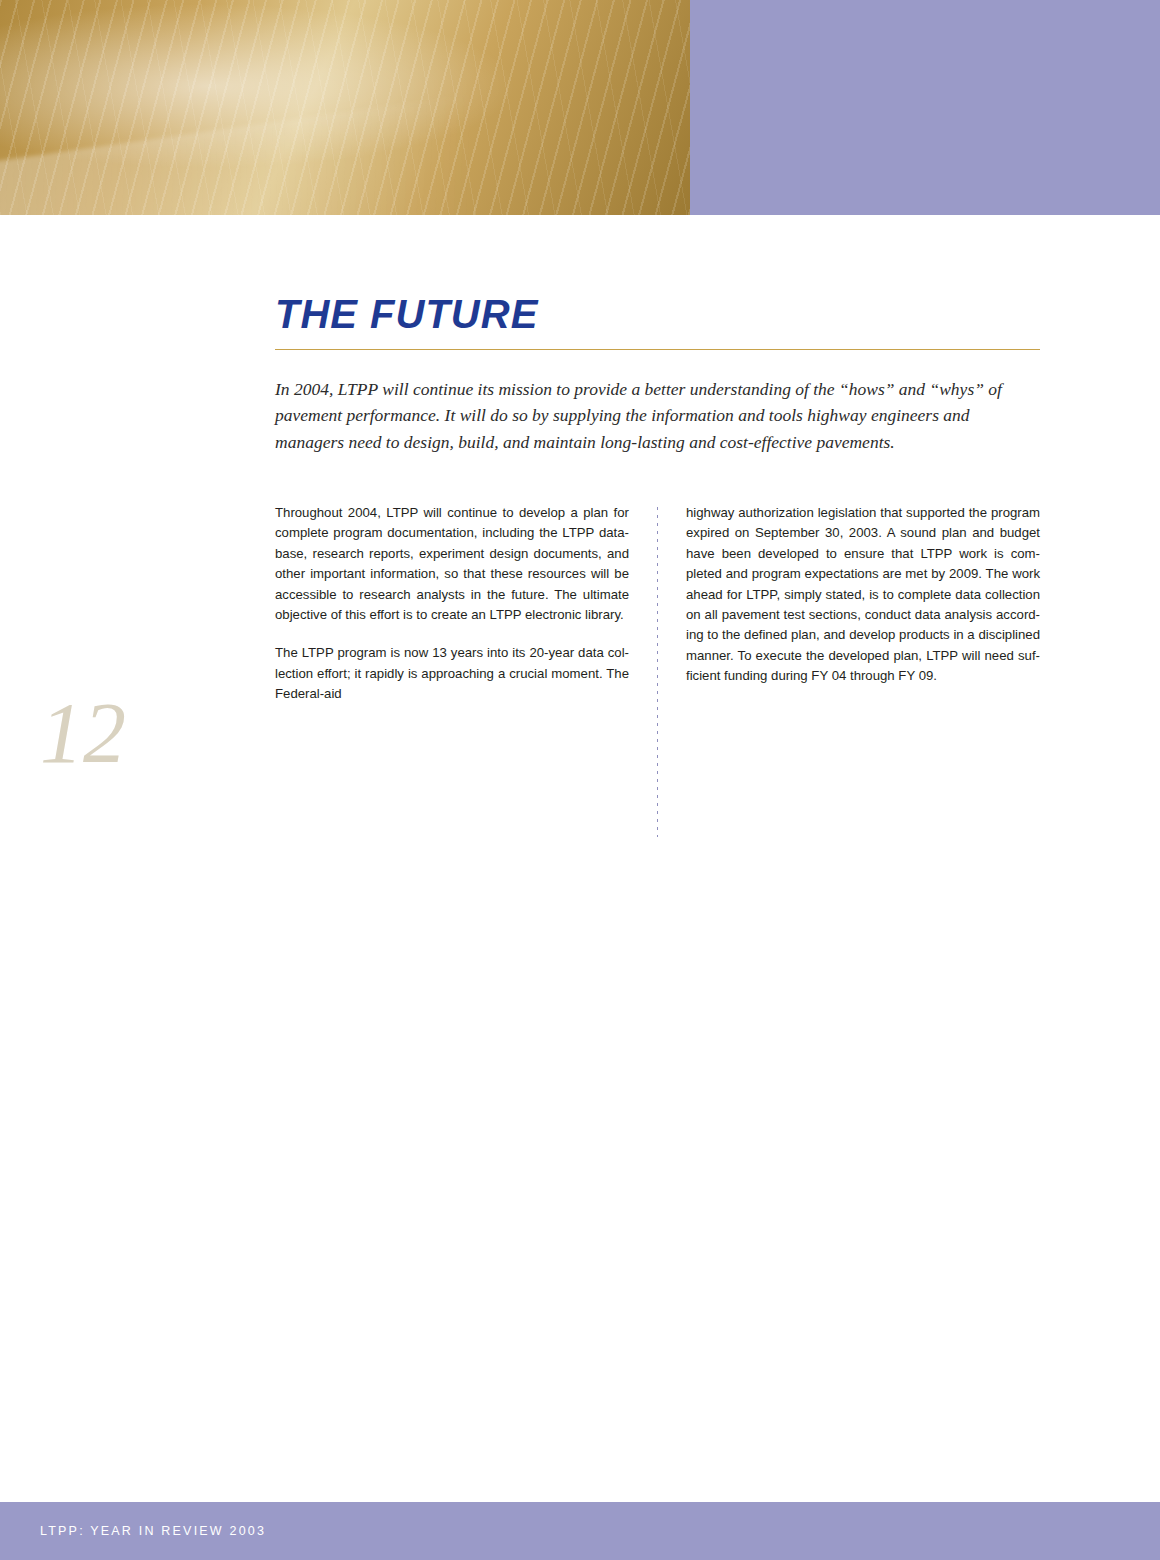12
THE FUTURE
In 2004, LTPP will continue its mission to provide a better understanding of the “hows” and “whys” of pavement performance. It will do so by supplying the information and tools highway engineers and managers need to design, build, and maintain long-lasting and cost-effective pavements.
Throughout 2004, LTPP will continue to develop a plan for complete program documentation, including the LTPP database, research reports, experiment design documents, and other important information, so that these resources will be accessible to research analysts in the future. The ultimate objective of this effort is to create an LTPP electronic library.
The LTPP program is now 13 years into its 20-year data collection effort; it rapidly is approaching a crucial moment. The Federal-aid
highway authorization legislation that supported the program expired on September 30, 2003. A sound plan and budget have been developed to ensure that LTPP work is completed and program expectations are met by 2009. The work ahead for LTPP, simply stated, is to complete data collection on all pavement test sections, conduct data analysis according to the defined plan, and develop products in a disciplined manner. To execute the developed plan, LTPP will need sufficient funding during FY 04 through FY 09.
LTPP: YEAR IN REVIEW 2003